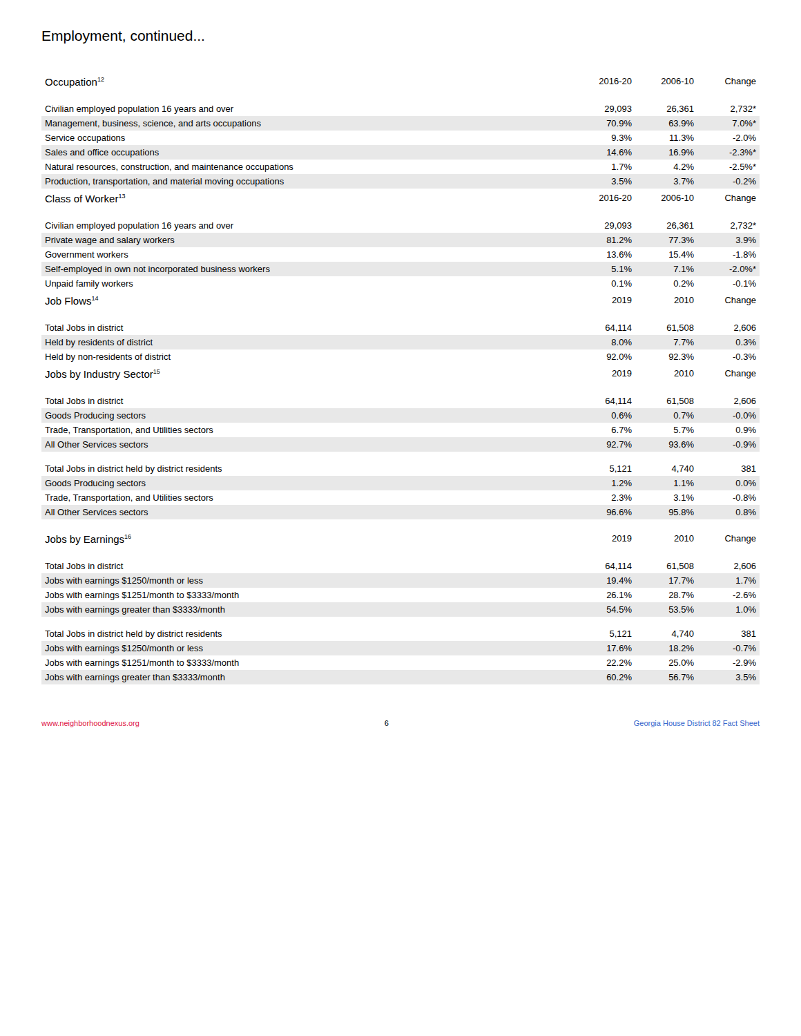Employment, continued...
| Occupation 12 | 2016-20 | 2006-10 | Change |
| --- | --- | --- | --- |
| Civilian employed population 16 years and over | 29,093 | 26,361 | 2,732* |
| Management, business, science, and arts occupations | 70.9% | 63.9% | 7.0%* |
| Service occupations | 9.3% | 11.3% | -2.0% |
| Sales and office occupations | 14.6% | 16.9% | -2.3%* |
| Natural resources, construction, and maintenance occupations | 1.7% | 4.2% | -2.5%* |
| Production, transportation, and material moving occupations | 3.5% | 3.7% | -0.2% |
| Class of Worker 13 | 2016-20 | 2006-10 | Change |
| Civilian employed population 16 years and over | 29,093 | 26,361 | 2,732* |
| Private wage and salary workers | 81.2% | 77.3% | 3.9% |
| Government workers | 13.6% | 15.4% | -1.8% |
| Self-employed in own not incorporated business workers | 5.1% | 7.1% | -2.0%* |
| Unpaid family workers | 0.1% | 0.2% | -0.1% |
| Job Flows 14 | 2019 | 2010 | Change |
| Total Jobs in district | 64,114 | 61,508 | 2,606 |
| Held by residents of district | 8.0% | 7.7% | 0.3% |
| Held by non-residents of district | 92.0% | 92.3% | -0.3% |
| Jobs by Industry Sector 15 | 2019 | 2010 | Change |
| Total Jobs in district | 64,114 | 61,508 | 2,606 |
| Goods Producing sectors | 0.6% | 0.7% | -0.0% |
| Trade, Transportation, and Utilities sectors | 6.7% | 5.7% | 0.9% |
| All Other Services sectors | 92.7% | 93.6% | -0.9% |
| Total Jobs in district held by district residents | 5,121 | 4,740 | 381 |
| Goods Producing sectors | 1.2% | 1.1% | 0.0% |
| Trade, Transportation, and Utilities sectors | 2.3% | 3.1% | -0.8% |
| All Other Services sectors | 96.6% | 95.8% | 0.8% |
| Jobs by Earnings 16 | 2019 | 2010 | Change |
| Total Jobs in district | 64,114 | 61,508 | 2,606 |
| Jobs with earnings $1250/month or less | 19.4% | 17.7% | 1.7% |
| Jobs with earnings $1251/month to $3333/month | 26.1% | 28.7% | -2.6% |
| Jobs with earnings greater than $3333/month | 54.5% | 53.5% | 1.0% |
| Total Jobs in district held by district residents | 5,121 | 4,740 | 381 |
| Jobs with earnings $1250/month or less | 17.6% | 18.2% | -0.7% |
| Jobs with earnings $1251/month to $3333/month | 22.2% | 25.0% | -2.9% |
| Jobs with earnings greater than $3333/month | 60.2% | 56.7% | 3.5% |
www.neighborhoodnexus.org 6 Georgia House District 82 Fact Sheet